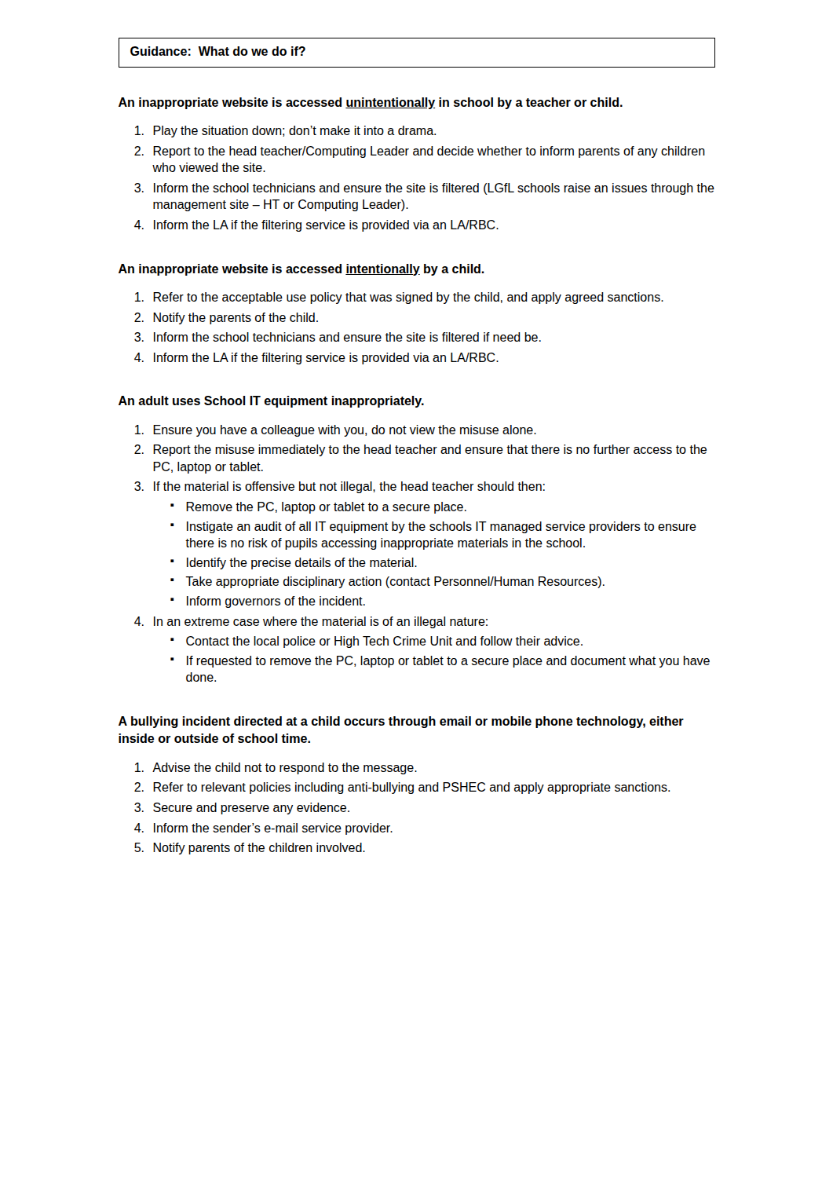Guidance: What do we do if?
An inappropriate website is accessed unintentionally in school by a teacher or child.
Play the situation down; don’t make it into a drama.
Report to the head teacher/Computing Leader and decide whether to inform parents of any children who viewed the site.
Inform the school technicians and ensure the site is filtered (LGfL schools raise an issues through the management site – HT or Computing Leader).
Inform the LA if the filtering service is provided via an LA/RBC.
An inappropriate website is accessed intentionally by a child.
Refer to the acceptable use policy that was signed by the child, and apply agreed sanctions.
Notify the parents of the child.
Inform the school technicians and ensure the site is filtered if need be.
Inform the LA if the filtering service is provided via an LA/RBC.
An adult uses School IT equipment inappropriately.
Ensure you have a colleague with you, do not view the misuse alone.
Report the misuse immediately to the head teacher and ensure that there is no further access to the PC, laptop or tablet.
If the material is offensive but not illegal, the head teacher should then:
Remove the PC, laptop or tablet to a secure place.
Instigate an audit of all IT equipment by the schools IT managed service providers to ensure there is no risk of pupils accessing inappropriate materials in the school.
Identify the precise details of the material.
Take appropriate disciplinary action (contact Personnel/Human Resources).
Inform governors of the incident.
In an extreme case where the material is of an illegal nature:
Contact the local police or High Tech Crime Unit and follow their advice.
If requested to remove the PC, laptop or tablet to a secure place and document what you have done.
A bullying incident directed at a child occurs through email or mobile phone technology, either inside or outside of school time.
Advise the child not to respond to the message.
Refer to relevant policies including anti-bullying and PSHEC and apply appropriate sanctions.
Secure and preserve any evidence.
Inform the sender’s e-mail service provider.
Notify parents of the children involved.